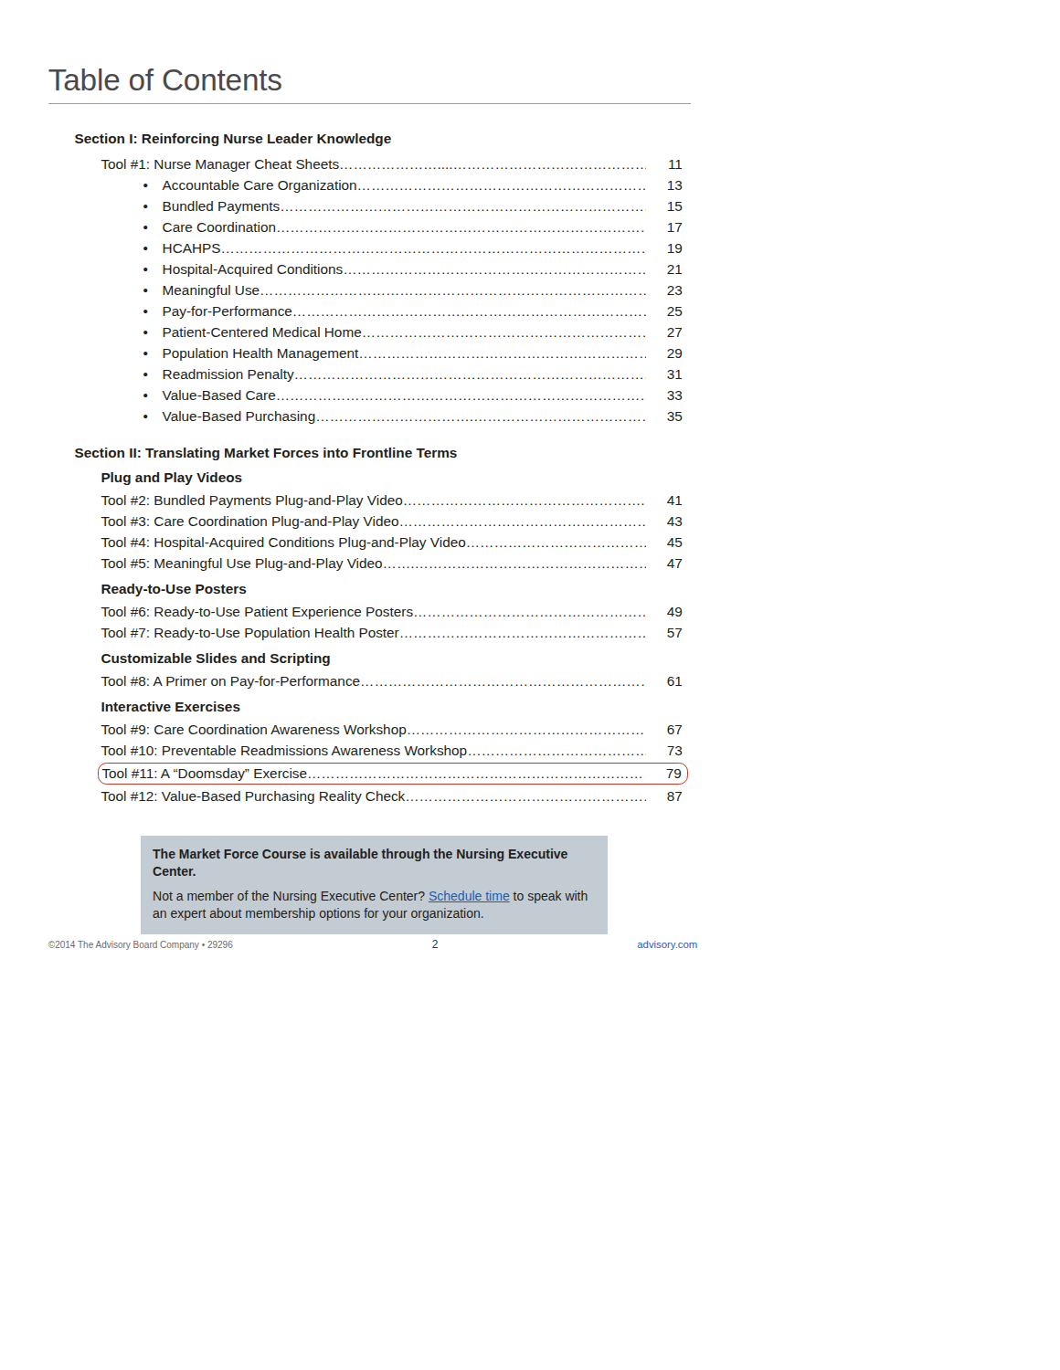Table of Contents
Section I: Reinforcing Nurse Leader Knowledge
Tool #1: Nurse Manager Cheat Sheets…………………....…………………………………………... 11
•Accountable Care Organization…………………………………………………………… 13
•Bundled Payments………………………………………………………………………….. 15
•Care Coordination…………………………………………………………………………… 17
•HCAHPS……………………………………………………………………………………… 19
•Hospital-Acquired Conditions……………………………………………………………… 21
•Meaningful Use……………………………………………………………………………… 23
•Pay-for-Performance……………………………………………………………………….. 25
•Patient-Centered Medical Home…………………………………………………………… 27
•Population Health Management…………………………………………………………… 29
•Readmission Penalty……………………………………………………………………….. 31
•Value-Based Care………………………………………………………………………....... 33
•Value-Based Purchasing…………………………….…………………………………....... 35
Section II: Translating Market Forces into Frontline Terms
Plug and Play Videos
Tool #2: Bundled Payments Plug-and-Play Video…………………………………………….…….. 41
Tool #3: Care Coordination Plug-and-Play Video……………………………………………………. 43
Tool #4: Hospital-Acquired Conditions Plug-and-Play Video……………………………………… 45
Tool #5: Meaningful Use Plug-and-Play Video…….………………………………………………... 47
Ready-to-Use Posters
Tool #6: Ready-to-Use Patient Experience Posters………………………………………………... 49
Tool #7: Ready-to-Use Population Health Poster…………………………………………………... 57
Customizable Slides and Scripting
Tool #8: A Primer on Pay-for-Performance…………………………………………………………… 61
Interactive Exercises
Tool #9: Care Coordination Awareness Workshop…………………………………………………… 67
Tool #10: Preventable Readmissions Awareness Workshop……………………………………… 73
Tool #11: A “Doomsday” Exercise…………………………………………………………………… 79
Tool #12: Value-Based Purchasing Reality Check…………………………………………………… 87
The Market Force Course is available through the Nursing Executive Center.
Not a member of the Nursing Executive Center? Schedule time to speak with an expert about membership options for your organization.
©2014 The Advisory Board Company • 29296
2
advisory.com